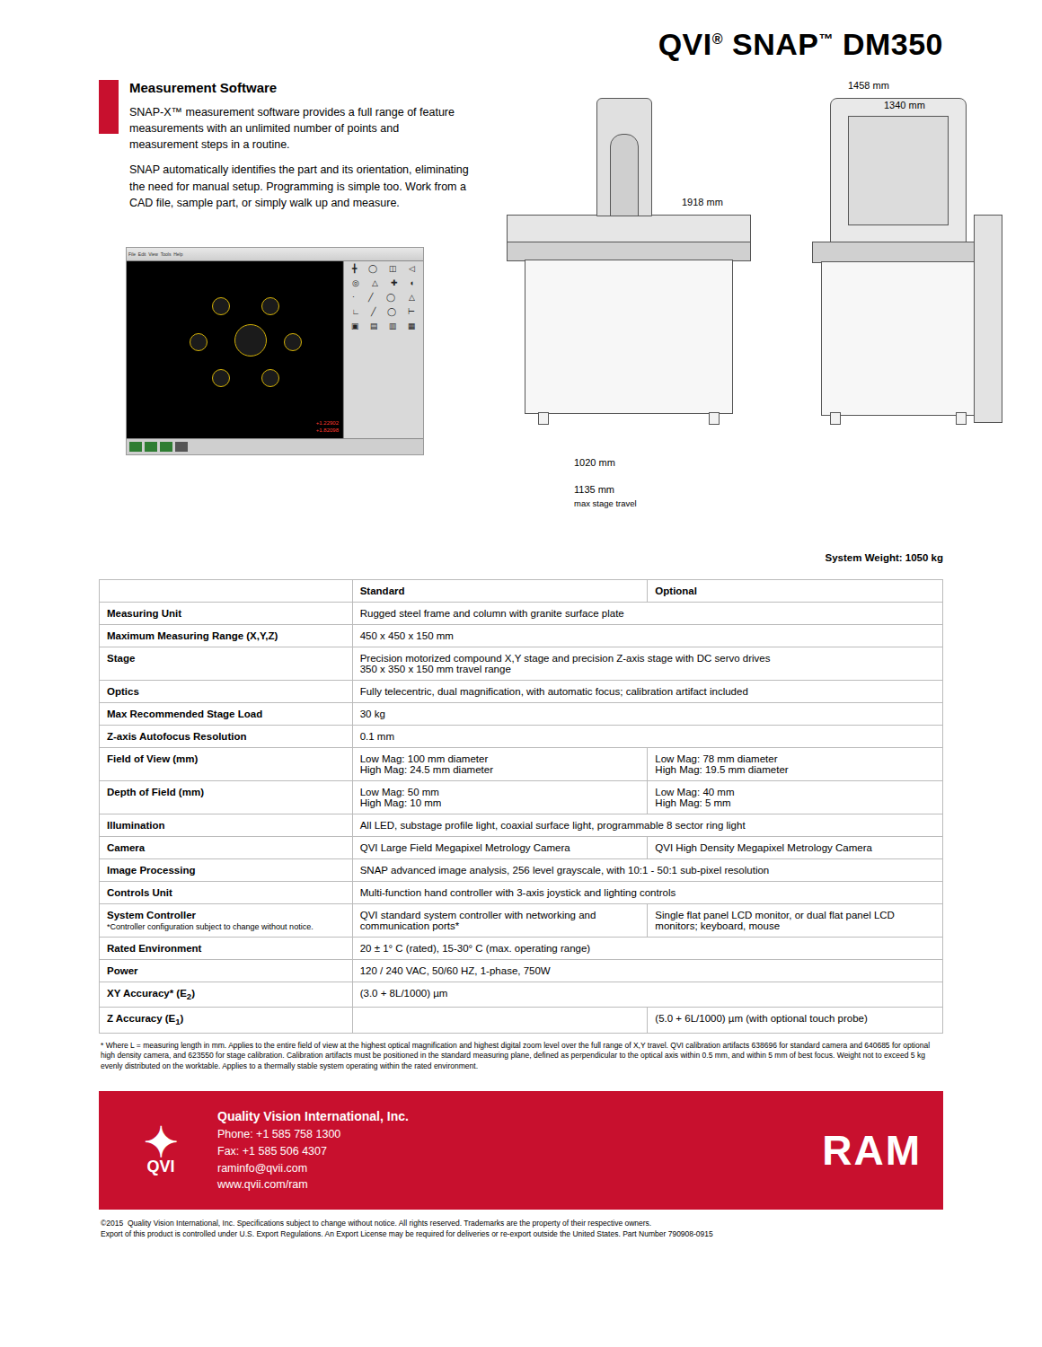QVI® SNAP™ DM350
Measurement Software
SNAP-X™ measurement software provides a full range of feature measurements with an unlimited number of points and measurement steps in a routine.
SNAP automatically identifies the part and its orientation, eliminating the need for manual setup. Programming is simple too. Work from a CAD file, sample part, or simply walk up and measure.
File Edit View Tools Help
╋◯◫◁
◎△✚◐
⋅╱◯△
∟╱◯⊢
▣▤▥▦
+1.22902
+1.82098
1458 mm
1340 mm
1918 mm
1020 mm
1135 mm
max stage travel
System Weight: 1050 kg
| | Standard | Optional |
| --- | --- | --- |
| Measuring Unit | Rugged steel frame and column with granite surface plate |
| Maximum Measuring Range (X,Y,Z) | 450 x 450 x 150 mm |
| Stage | Precision motorized compound X,Y stage and precision Z-axis stage with DC servo drives 350 x 350 x 150 mm travel range |
| Optics | Fully telecentric, dual magnification, with automatic focus; calibration artifact included |
| Max Recommended Stage Load | 30 kg |
| Z-axis Autofocus Resolution | 0.1 mm |
| Field of View (mm) | Low Mag: 100 mm diameter High Mag: 24.5 mm diameter | Low Mag: 78 mm diameter High Mag: 19.5 mm diameter |
| Depth of Field (mm) | Low Mag: 50 mm High Mag: 10 mm | Low Mag: 40 mm High Mag: 5 mm |
| Illumination | All LED, substage profile light, coaxial surface light, programmable 8 sector ring light |
| Camera | QVI Large Field Megapixel Metrology Camera | QVI High Density Megapixel Metrology Camera |
| Image Processing | SNAP advanced image analysis, 256 level grayscale, with 10:1 - 50:1 sub-pixel resolution |
| Controls Unit | Multi-function hand controller with 3-axis joystick and lighting controls |
| System Controller *Controller configuration subject to change without notice. | QVI standard system controller with networking and communication ports* | Single flat panel LCD monitor, or dual flat panel LCD monitors; keyboard, mouse |
| Rated Environment | 20 ± 1° C (rated), 15-30° C (max. operating range) |
| Power | 120 / 240 VAC, 50/60 HZ, 1-phase, 750W |
| XY Accuracy* (E 2 ) | (3.0 + 8L/1000) µm |
| Z Accuracy (E 1 ) | | (5.0 + 6L/1000) µm (with optional touch probe) |
* Where L = measuring length in mm. Applies to the entire field of view at the highest optical magnification and highest digital zoom level over the full range of X,Y travel. QVI calibration artifacts 638696 for standard camera and 640685 for optional high density camera, and 623550 for stage calibration. Calibration artifacts must be positioned in the standard measuring plane, defined as perpendicular to the optical axis within 0.5 mm, and within 5 mm of best focus. Weight not to exceed 5 kg evenly distributed on the worktable. Applies to a thermally stable system operating within the rated environment.
✦ QVI
Quality Vision International, Inc.
Phone: +1 585 758 1300
Fax: +1 585 506 4307
raminfo@qvii.com
www.qvii.com/ram
RAM
©2015 Quality Vision International, Inc. Specifications subject to change without notice. All rights reserved. Trademarks are the property of their respective owners.
Export of this product is controlled under U.S. Export Regulations. An Export License may be required for deliveries or re-export outside the United States. Part Number 790908-0915